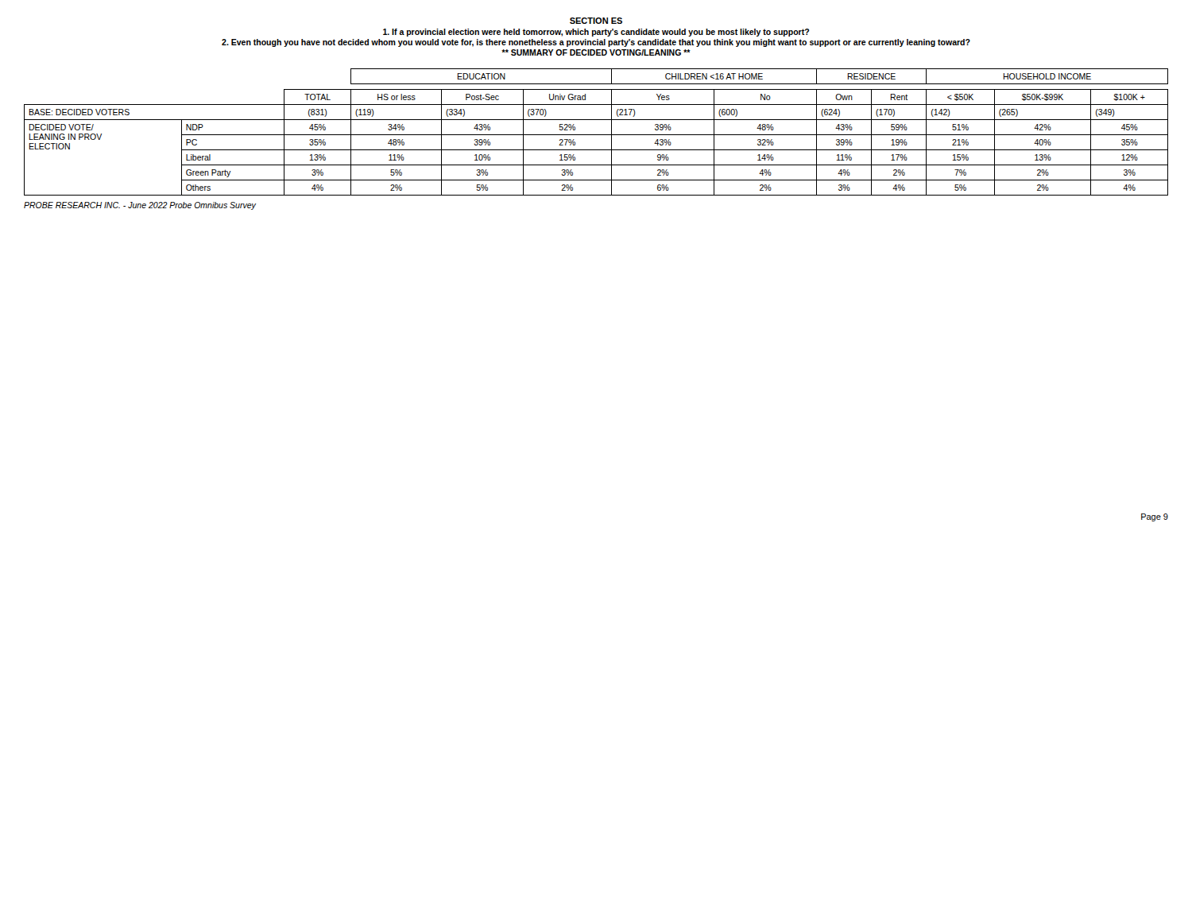SECTION ES
1. If a provincial election were held tomorrow, which party's candidate would you be most likely to support?
2. Even though you have not decided whom you would vote for, is there nonetheless a provincial party's candidate that you think you might want to support or are currently leaning toward?
** SUMMARY OF DECIDED VOTING/LEANING **
| | | EDUCATION | CHILDREN <16 AT HOME | RESIDENCE | HOUSEHOLD INCOME |
| | TOTAL | HS or less | Post-Sec | Univ Grad | Yes | No | Own | Rent | < $50K | $50K-$99K | $100K + |
| BASE: DECIDED VOTERS | (831) | (119) | (334) | (370) | (217) | (600) | (624) | (170) | (142) | (265) | (349) |
| DECIDED VOTE/ LEANING IN PROV ELECTION | NDP | 45% | 34% | 43% | 52% | 39% | 48% | 43% | 59% | 51% | 42% | 45% |
| PC | 35% | 48% | 39% | 27% | 43% | 32% | 39% | 19% | 21% | 40% | 35% |
| Liberal | 13% | 11% | 10% | 15% | 9% | 14% | 11% | 17% | 15% | 13% | 12% |
| Green Party | 3% | 5% | 3% | 3% | 2% | 4% | 4% | 2% | 7% | 2% | 3% |
| Others | 4% | 2% | 5% | 2% | 6% | 2% | 3% | 4% | 5% | 2% | 4% |
PROBE RESEARCH INC. - June 2022 Probe Omnibus Survey
Page 9